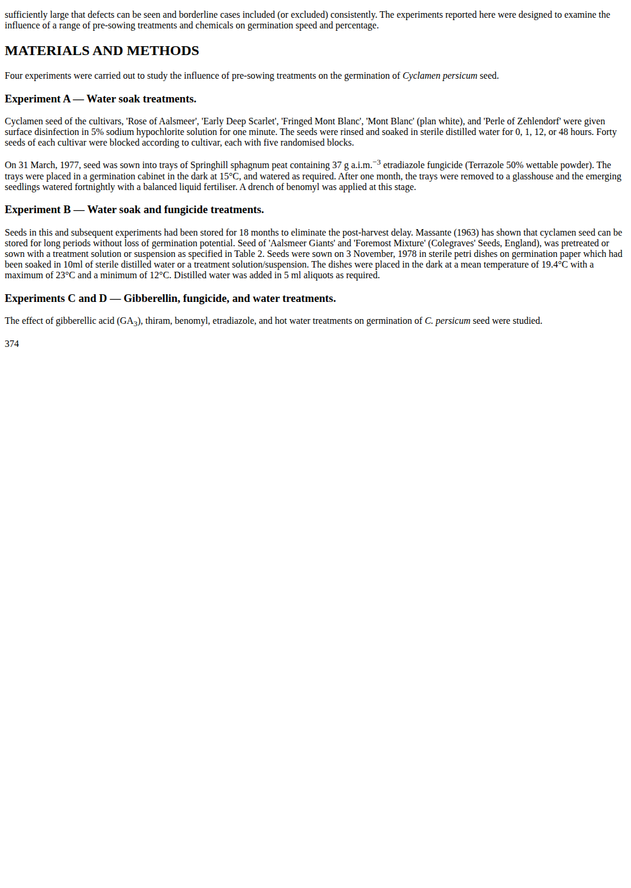sufficiently large that defects can be seen and borderline cases included (or excluded) consistently. The experiments reported here were designed to examine the influence of a range of pre-sowing treatments and chemicals on germination speed and percentage.
MATERIALS AND METHODS
Four experiments were carried out to study the influence of pre-sowing treatments on the germination of Cyclamen persicum seed.
Experiment A — Water soak treatments.
Cyclamen seed of the cultivars, 'Rose of Aalsmeer', 'Early Deep Scarlet', 'Fringed Mont Blanc', 'Mont Blanc' (plan white), and 'Perle of Zehlendorf' were given surface disinfection in 5% sodium hypochlorite solution for one minute. The seeds were rinsed and soaked in sterile distilled water for 0, 1, 12, or 48 hours. Forty seeds of each cultivar were blocked according to cultivar, each with five randomised blocks.
On 31 March, 1977, seed was sown into trays of Springhill sphagnum peat containing 37 g a.i.m.−3 etradiazole fungicide (Terrazole 50% wettable powder). The trays were placed in a germination cabinet in the dark at 15°C, and watered as required. After one month, the trays were removed to a glasshouse and the emerging seedlings watered fortnightly with a balanced liquid fertiliser. A drench of benomyl was applied at this stage.
Experiment B — Water soak and fungicide treatments.
Seeds in this and subsequent experiments had been stored for 18 months to eliminate the post-harvest delay. Massante (1963) has shown that cyclamen seed can be stored for long periods without loss of germination potential. Seed of 'Aalsmeer Giants' and 'Foremost Mixture' (Colegraves' Seeds, England), was pretreated or sown with a treatment solution or suspension as specified in Table 2. Seeds were sown on 3 November, 1978 in sterile petri dishes on germination paper which had been soaked in 10ml of sterile distilled water or a treatment solution/suspension. The dishes were placed in the dark at a mean temperature of 19.4°C with a maximum of 23°C and a minimum of 12°C. Distilled water was added in 5 ml aliquots as required.
Experiments C and D — Gibberellin, fungicide, and water treatments.
The effect of gibberellic acid (GA3), thiram, benomyl, etradiazole, and hot water treatments on germination of C. persicum seed were studied.
374